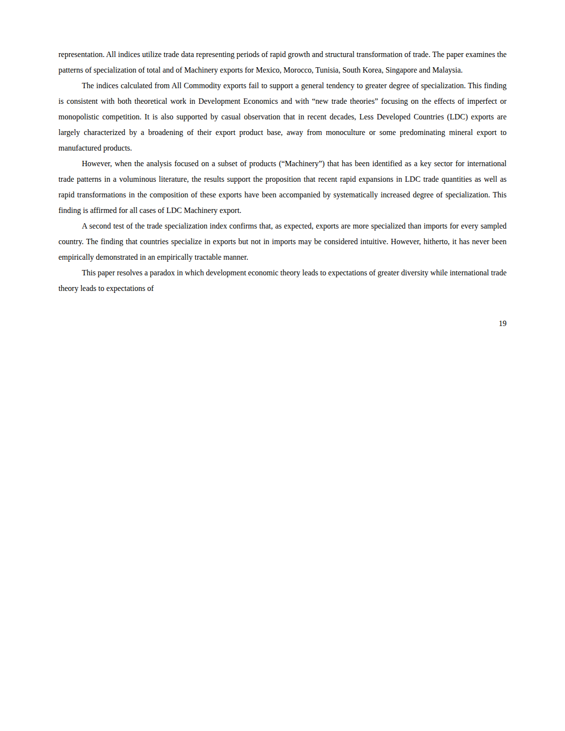representation. All indices utilize trade data representing periods of rapid growth and structural transformation of trade. The paper examines the patterns of specialization of total and of Machinery exports for Mexico, Morocco, Tunisia, South Korea, Singapore and Malaysia.
The indices calculated from All Commodity exports fail to support a general tendency to greater degree of specialization. This finding is consistent with both theoretical work in Development Economics and with “new trade theories” focusing on the effects of imperfect or monopolistic competition. It is also supported by casual observation that in recent decades, Less Developed Countries (LDC) exports are largely characterized by a broadening of their export product base, away from monoculture or some predominating mineral export to manufactured products.
However, when the analysis focused on a subset of products (“Machinery”) that has been identified as a key sector for international trade patterns in a voluminous literature, the results support the proposition that recent rapid expansions in LDC trade quantities as well as rapid transformations in the composition of these exports have been accompanied by systematically increased degree of specialization. This finding is affirmed for all cases of LDC Machinery export.
A second test of the trade specialization index confirms that, as expected, exports are more specialized than imports for every sampled country. The finding that countries specialize in exports but not in imports may be considered intuitive. However, hitherto, it has never been empirically demonstrated in an empirically tractable manner.
This paper resolves a paradox in which development economic theory leads to expectations of greater diversity while international trade theory leads to expectations of
19